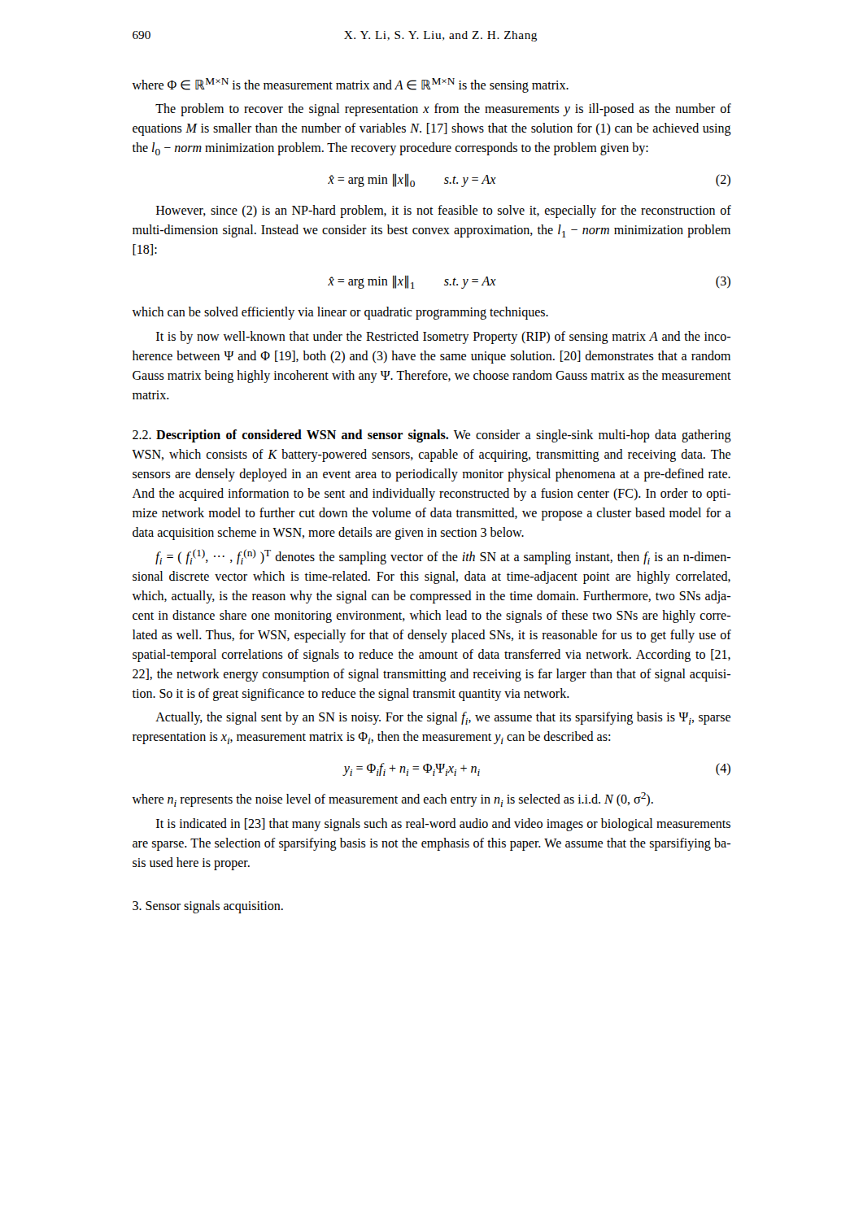690 X. Y. Li, S. Y. Liu, and Z. H. Zhang
where Φ ∈ ℝM×N is the measurement matrix and A ∈ ℝM×N is the sensing matrix.
The problem to recover the signal representation x from the measurements y is ill-posed as the number of equations M is smaller than the number of variables N. [17] shows that the solution for (1) can be achieved using the l0 − norm minimization problem. The recovery procedure corresponds to the problem given by:
x̂ = arg min ∥x∥0 s.t. y = Ax (2)
However, since (2) is an NP-hard problem, it is not feasible to solve it, especially for the reconstruction of multi-dimension signal. Instead we consider its best convex approximation, the l1 − norm minimization problem [18]:
x̂ = arg min ∥x∥1 s.t. y = Ax (3)
which can be solved efficiently via linear or quadratic programming techniques.
It is by now well-known that under the Restricted Isometry Property (RIP) of sensing matrix A and the incoherence between Ψ and Φ [19], both (2) and (3) have the same unique solution. [20] demonstrates that a random Gauss matrix being highly incoherent with any Ψ. Therefore, we choose random Gauss matrix as the measurement matrix.
2.2. Description of considered WSN and sensor signals. We consider a single-sink multi-hop data gathering WSN, which consists of K battery-powered sensors, capable of acquiring, transmitting and receiving data. The sensors are densely deployed in an event area to periodically monitor physical phenomena at a pre-defined rate. And the acquired information to be sent and individually reconstructed by a fusion center (FC). In order to optimize network model to further cut down the volume of data transmitted, we propose a cluster based model for a data acquisition scheme in WSN, more details are given in section 3 below.
fi = ( fi(1), ··· , fi(n) )T denotes the sampling vector of the ith SN at a sampling instant, then fi is an n-dimensional discrete vector which is time-related. For this signal, data at time-adjacent point are highly correlated, which, actually, is the reason why the signal can be compressed in the time domain. Furthermore, two SNs adjacent in distance share one monitoring environment, which lead to the signals of these two SNs are highly correlated as well. Thus, for WSN, especially for that of densely placed SNs, it is reasonable for us to get fully use of spatial-temporal correlations of signals to reduce the amount of data transferred via network. According to [21, 22], the network energy consumption of signal transmitting and receiving is far larger than that of signal acquisition. So it is of great significance to reduce the signal transmit quantity via network.
Actually, the signal sent by an SN is noisy. For the signal fi, we assume that its sparsifying basis is Ψi, sparse representation is xi, measurement matrix is Φi, then the measurement yi can be described as:
yi = Φifi + ni = ΦiΨixi + ni (4)
where ni represents the noise level of measurement and each entry in ni is selected as i.i.d. N (0, σ2).
It is indicated in [23] that many signals such as real-word audio and video images or biological measurements are sparse. The selection of sparsifying basis is not the emphasis of this paper. We assume that the sparsifiying basis used here is proper.
3. Sensor signals acquisition.